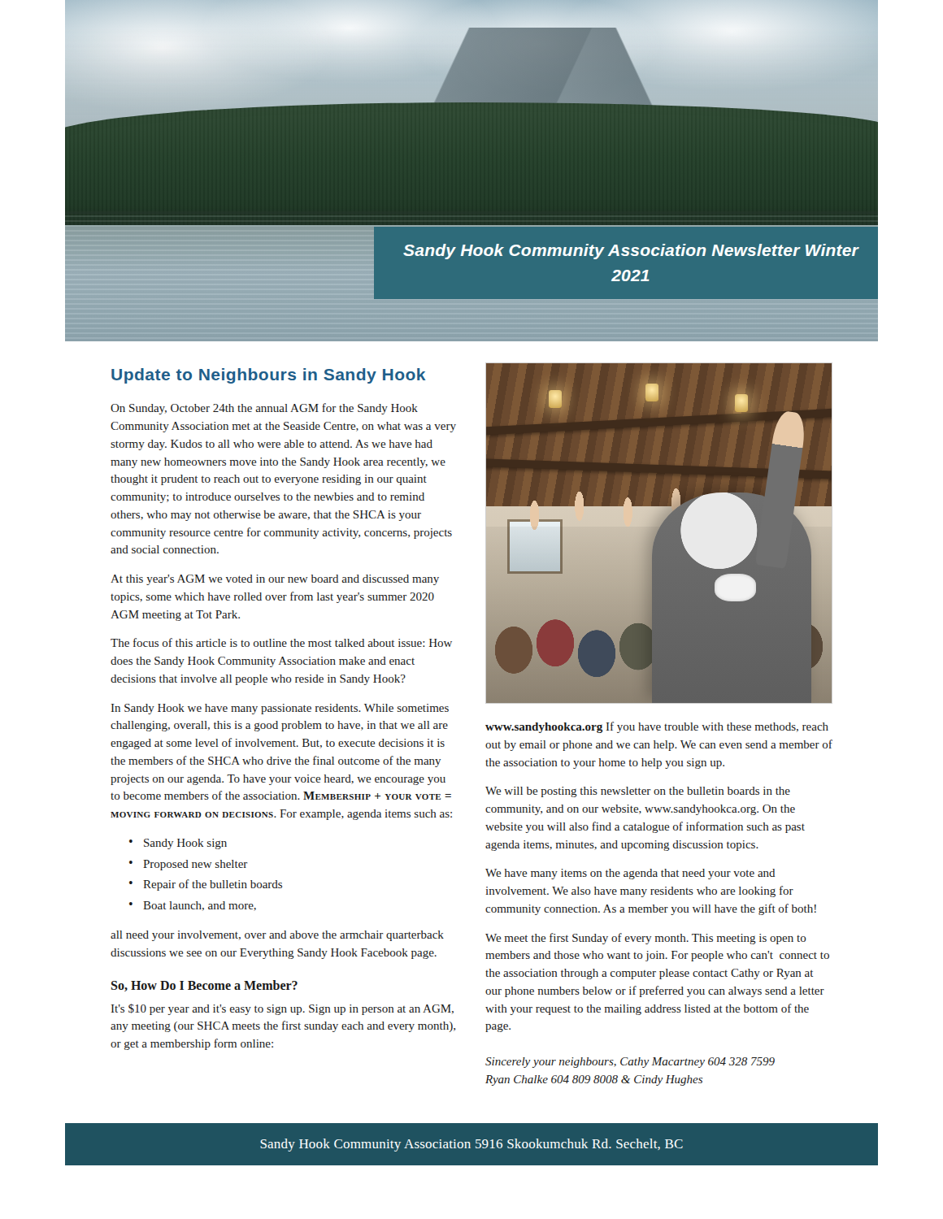Sandy Hook Community Association Newsletter Winter 2021
Update to Neighbours in Sandy Hook
On Sunday, October 24th the annual AGM for the Sandy Hook Community Association met at the Seaside Centre, on what was a very stormy day. Kudos to all who were able to attend. As we have had many new homeowners move into the Sandy Hook area recently, we thought it prudent to reach out to everyone residing in our quaint community; to introduce ourselves to the newbies and to remind others, who may not otherwise be aware, that the SHCA is your community resource centre for community activity, concerns, projects and social connection.
At this year's AGM we voted in our new board and discussed many topics, some which have rolled over from last year's summer 2020 AGM meeting at Tot Park.
The focus of this article is to outline the most talked about issue: How does the Sandy Hook Community Association make and enact decisions that involve all people who reside in Sandy Hook?
In Sandy Hook we have many passionate residents. While sometimes challenging, overall, this is a good problem to have, in that we all are engaged at some level of involvement. But, to execute decisions it is the members of the SHCA who drive the final outcome of the many projects on our agenda. To have your voice heard, we encourage you to become members of the association. Membership + your vote = moving forward on decisions. For example, agenda items such as:
Sandy Hook sign
Proposed new shelter
Repair of the bulletin boards
Boat launch, and more,
all need your involvement, over and above the armchair quarterback discussions we see on our Everything Sandy Hook Facebook page.
So, How Do I Become a Member?
It's $10 per year and it's easy to sign up. Sign up in person at an AGM, any meeting (our SHCA meets the first sunday each and every month), or get a membership form online:
www.sandyhookca.org If you have trouble with these methods, reach out by email or phone and we can help. We can even send a member of the association to your home to help you sign up.
We will be posting this newsletter on the bulletin boards in the community, and on our website, www.sandyhookca.org. On the website you will also find a catalogue of information such as past agenda items, minutes, and upcoming discussion topics.
We have many items on the agenda that need your vote and involvement. We also have many residents who are looking for community connection. As a member you will have the gift of both!
We meet the first Sunday of every month. This meeting is open to members and those who want to join. For people who can't connect to the association through a computer please contact Cathy or Ryan at our phone numbers below or if preferred you can always send a letter with your request to the mailing address listed at the bottom of the page.
Sincerely your neighbours, Cathy Macartney 604 328 7599
Ryan Chalke 604 809 8008 & Cindy Hughes
Sandy Hook Community Association 5916 Skookumchuk Rd. Sechelt, BC